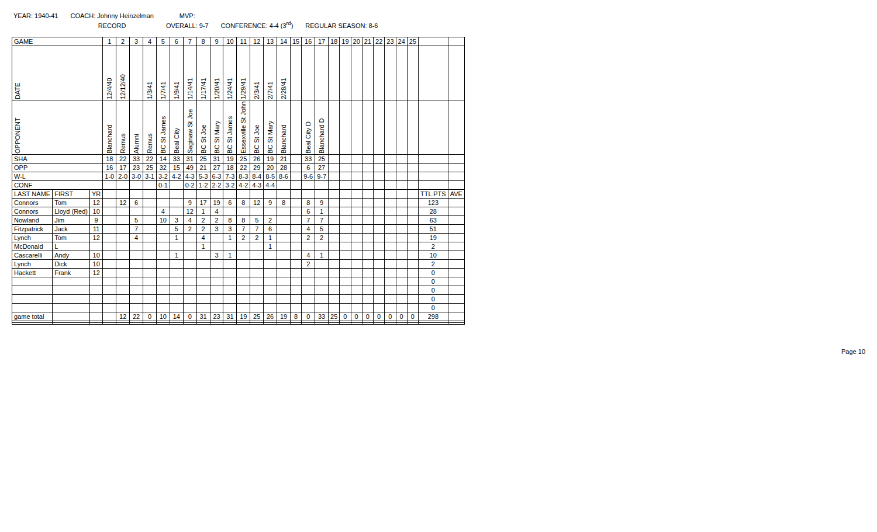| YEAR: 1940-41 | COACH: Johnny Heinzelman | MVP: | | |
| | RECORD | OVERALL: 9-7 | CONFERENCE: 4-4 (3 rd ) | REGULAR SEASON: 8-6 |
| GAME | 1 | 2 | 3 | 4 | 5 | 6 | 7 | 8 | 9 | 10 | 11 | 12 | 13 | 14 | 15 | 16 | 17 | 18 | 19 | 20 | 21 | 22 | 23 | 24 | 25 | | |
| DATE | 12/4/40 | 12/12/40 | | 1/3/41 | 1/7/41 | 1/9/41 | 1/14/41 | 1/17/41 | 1/20/41 | 1/24/41 | 1/29/41 | 2/3/41 | 2/7/41 | 2/28/41 | | | | | | | | | | | | | |
| OPPONENT | Blanchard | Remus | Alumni | Remus | BC St James | Beal City | Saginaw St Joe | BC St Joe | BC St Mary | BC St James | Essexville St John | BC St Joe | BC St Mary | Blanchard | | Beal City D | Blanchard D | | | | | | | | | | |
| SHA | 18 | 22 | 33 | 22 | 14 | 33 | 31 | 25 | 31 | 19 | 25 | 26 | 19 | 21 | | 33 | 25 | | | | | | | | | | |
| OPP | 16 | 17 | 23 | 25 | 32 | 15 | 49 | 21 | 27 | 18 | 22 | 29 | 20 | 28 | | 6 | 27 | | | | | | | | | | |
| W-L | 1-0 | 2-0 | 3-0 | 3-1 | 3-2 | 4-2 | 4-3 | 5-3 | 6-3 | 7-3 | 8-3 | 8-4 | 8-5 | 8-6 | | 9-6 | 9-7 | | | | | | | | | | |
| CONF | | | | | 0-1 | | 0-2 | 1-2 | 2-2 | 3-2 | 4-2 | 4-3 | 4-4 | | | | | | | | | | | | | | |
| LAST NAME | FIRST | YR | | | | | | | | | | | | | | | | | | | | | | | | | | TTL PTS | AVE |
| Connors | Tom | 12 | | 12 | 6 | | | | 9 | 17 | 19 | 6 | 8 | 12 | 9 | 8 | | 8 | 9 | | | | | | | | | 123 | |
| Connors | Lloyd (Red) | 10 | | | | | 4 | | 12 | 1 | 4 | | | | | | | 6 | 1 | | | | | | | | | 28 | |
| Nowland | Jim | 9 | | | 5 | | 10 | 3 | 4 | 2 | 2 | 8 | 8 | 5 | 2 | | | 7 | 7 | | | | | | | | | 63 | |
| Fitzpatrick | Jack | 11 | | | 7 | | | 5 | 2 | 2 | 3 | 3 | 7 | 7 | 6 | | | 4 | 5 | | | | | | | | | 51 | |
| Lynch | Tom | 12 | | | 4 | | | 1 | | 4 | | 1 | 2 | 2 | 1 | | | 2 | 2 | | | | | | | | | 19 | |
| McDonald | L | | | | | | | | | 1 | | | | | 1 | | | | | | | | | | | | | 2 | |
| Cascarelli | Andy | 10 | | | | | | 1 | | | 3 | 1 | | | | | | 4 | 1 | | | | | | | | | 10 | |
| Lynch | Dick | 10 | | | | | | | | | | | | | | | | 2 | | | | | | | | | | 2 | |
| Hackett | Frank | 12 | | | | | | | | | | | | | | | | | | | | | | | | | | 0 | |
| | | | | | | | | | | | | | | | | | | | | | | | | | | | | 0 | |
| | | | | | | | | | | | | | | | | | | | | | | | | | | | | 0 | |
| | | | | | | | | | | | | | | | | | | | | | | | | | | | | 0 | |
| | | | | | | | | | | | | | | | | | | | | | | | | | | | | 0 | |
| game total | | | | 12 | 22 | 0 | 10 | 14 | 0 | 31 | 23 | 31 | 19 | 25 | 26 | 19 | 8 | 0 | 33 | 25 | 0 | 0 | 0 | 0 | 0 | 0 | 0 | 298 | |
Page 10